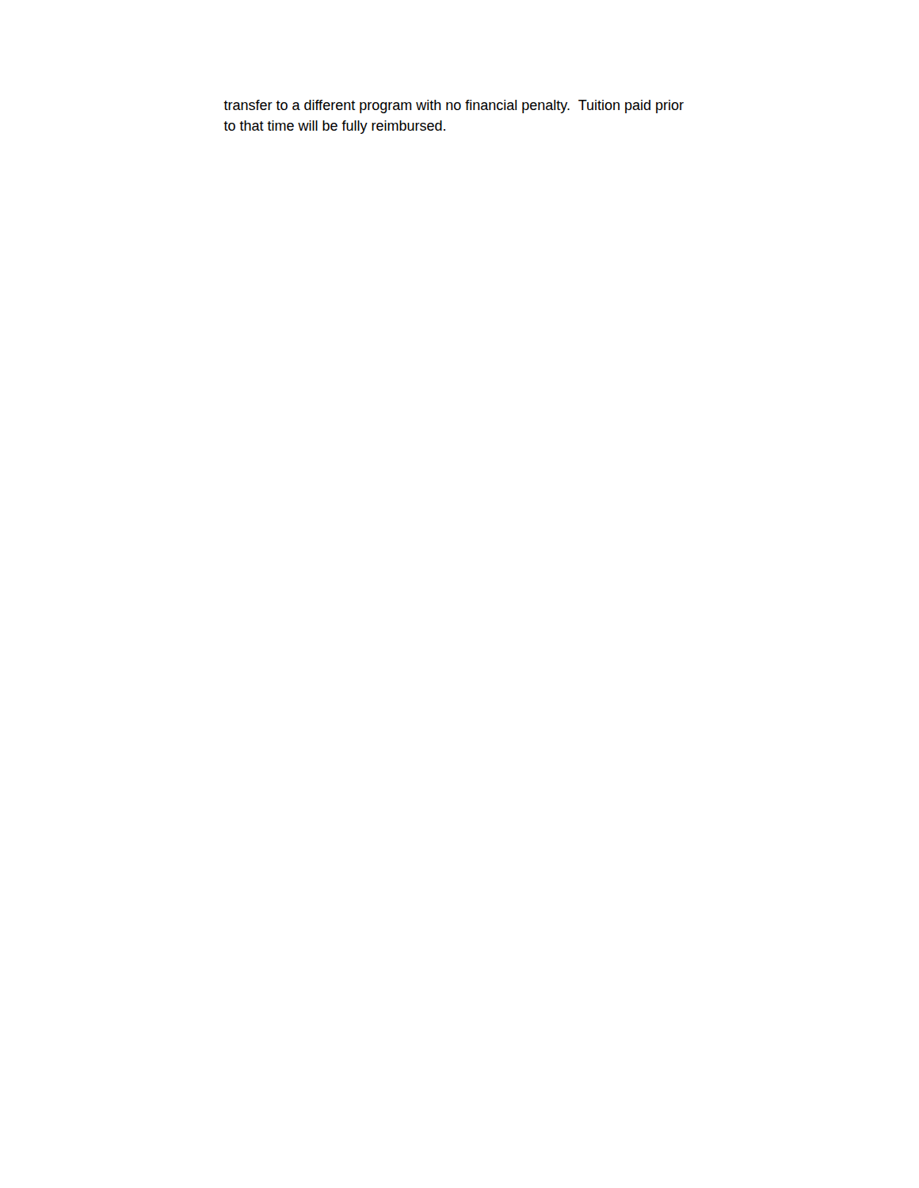transfer to a different program with no financial penalty. Tuition paid prior to that time will be fully reimbursed.